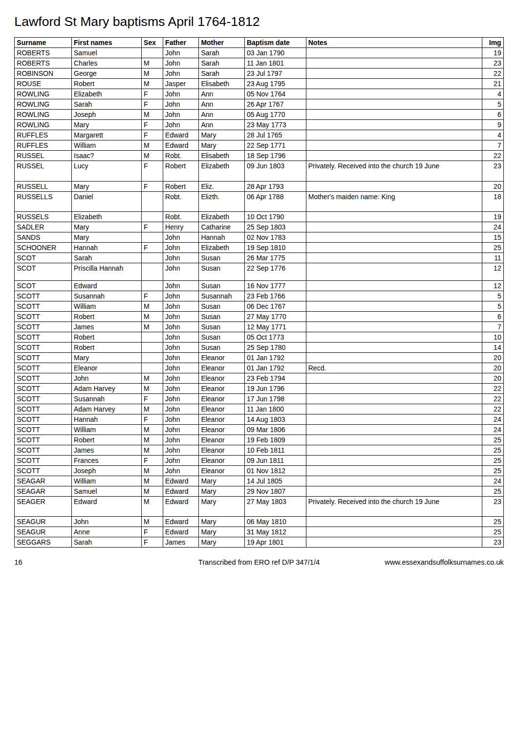Lawford St Mary baptisms April 1764-1812
| Surname | First names | Sex | Father | Mother | Baptism date | Notes | Img |
| --- | --- | --- | --- | --- | --- | --- | --- |
| ROBERTS | Samuel | | John | Sarah | 03 Jan 1790 | | 19 |
| ROBERTS | Charles | M | John | Sarah | 11 Jan 1801 | | 23 |
| ROBINSON | George | M | John | Sarah | 23 Jul 1797 | | 22 |
| ROUSE | Robert | M | Jasper | Elisabeth | 23 Aug 1795 | | 21 |
| ROWLING | Elizabeth | F | John | Ann | 05 Nov 1764 | | 4 |
| ROWLING | Sarah | F | John | Ann | 26 Apr 1767 | | 5 |
| ROWLING | Joseph | M | John | Ann | 05 Aug 1770 | | 6 |
| ROWLING | Mary | F | John | Ann | 23 May 1773 | | 9 |
| RUFFLES | Margarett | F | Edward | Mary | 28 Jul 1765 | | 4 |
| RUFFLES | William | M | Edward | Mary | 22 Sep 1771 | | 7 |
| RUSSEL | Isaac? | M | Robt. | Elisabeth | 18 Sep 1796 | | 22 |
| RUSSEL | Lucy | F | Robert | Elizabeth | 09 Jun 1803 | Privately. Received into the church 19 June | 23 |
| RUSSELL | Mary | F | Robert | Eliz. | 28 Apr 1793 | | 20 |
| RUSSELLS | Daniel | | Robt. | Elizth. | 06 Apr 1788 | Mother's maiden name: King | 18 |
| RUSSELS | Elizabeth | | Robt. | Elizabeth | 10 Oct 1790 | | 19 |
| SADLER | Mary | F | Henry | Catharine | 25 Sep 1803 | | 24 |
| SANDS | Mary | | John | Hannah | 02 Nov 1783 | | 15 |
| SCHOONER | Hannah | F | John | Elizabeth | 19 Sep 1810 | | 25 |
| SCOT | Sarah | | John | Susan | 26 Mar 1775 | | 11 |
| SCOT | Priscilla Hannah | | John | Susan | 22 Sep 1776 | | 12 |
| SCOT | Edward | | John | Susan | 16 Nov 1777 | | 12 |
| SCOTT | Susannah | F | John | Susannah | 23 Feb 1766 | | 5 |
| SCOTT | William | M | John | Susan | 06 Dec 1767 | | 5 |
| SCOTT | Robert | M | John | Susan | 27 May 1770 | | 6 |
| SCOTT | James | M | John | Susan | 12 May 1771 | | 7 |
| SCOTT | Robert | | John | Susan | 05 Oct 1773 | | 10 |
| SCOTT | Robert | | John | Susan | 25 Sep 1780 | | 14 |
| SCOTT | Mary | | John | Eleanor | 01 Jan 1792 | | 20 |
| SCOTT | Eleanor | | John | Eleanor | 01 Jan 1792 | Recd. | 20 |
| SCOTT | John | M | John | Eleanor | 23 Feb 1794 | | 20 |
| SCOTT | Adam Harvey | M | John | Eleanor | 19 Jun 1796 | | 22 |
| SCOTT | Susannah | F | John | Eleanor | 17 Jun 1798 | | 22 |
| SCOTT | Adam Harvey | M | John | Eleanor | 11 Jan 1800 | | 22 |
| SCOTT | Hannah | F | John | Eleanor | 14 Aug 1803 | | 24 |
| SCOTT | William | M | John | Eleanor | 09 Mar 1806 | | 24 |
| SCOTT | Robert | M | John | Eleanor | 19 Feb 1809 | | 25 |
| SCOTT | James | M | John | Eleanor | 10 Feb 1811 | | 25 |
| SCOTT | Frances | F | John | Eleanor | 09 Jun 1811 | | 25 |
| SCOTT | Joseph | M | John | Eleanor | 01 Nov 1812 | | 25 |
| SEAGAR | William | M | Edward | Mary | 14 Jul 1805 | | 24 |
| SEAGAR | Samuel | M | Edward | Mary | 29 Nov 1807 | | 25 |
| SEAGER | Edward | M | Edward | Mary | 27 May 1803 | Privately. Received into the church 19 June | 23 |
| SEAGUR | John | M | Edward | Mary | 06 May 1810 | | 25 |
| SEAGUR | Anne | F | Edward | Mary | 31 May 1812 | | 25 |
| SEGGARS | Sarah | F | James | Mary | 19 Apr 1801 | | 23 |
16
Transcribed from ERO ref D/P 347/1/4
www.essexandsuffolksurnames.co.uk